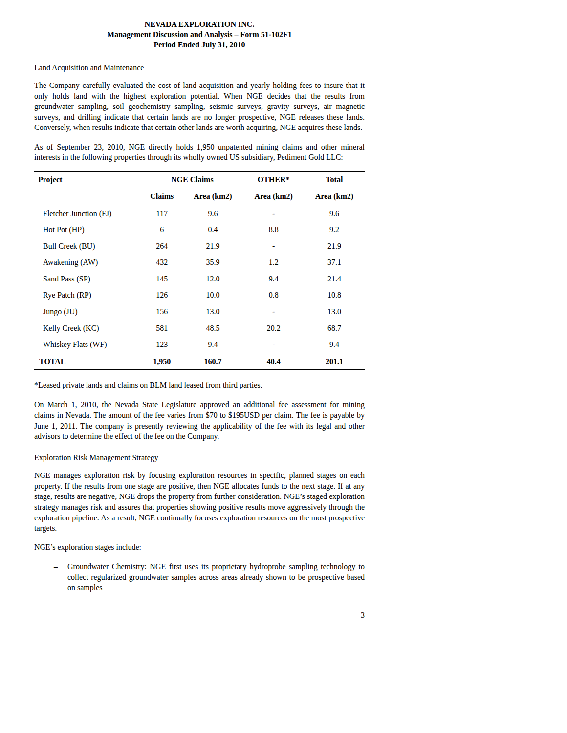NEVADA EXPLORATION INC.
Management Discussion and Analysis – Form 51-102F1
Period Ended July 31, 2010
Land Acquisition and Maintenance
The Company carefully evaluated the cost of land acquisition and yearly holding fees to insure that it only holds land with the highest exploration potential. When NGE decides that the results from groundwater sampling, soil geochemistry sampling, seismic surveys, gravity surveys, air magnetic surveys, and drilling indicate that certain lands are no longer prospective, NGE releases these lands. Conversely, when results indicate that certain other lands are worth acquiring, NGE acquires these lands.
As of September 23, 2010, NGE directly holds 1,950 unpatented mining claims and other mineral interests in the following properties through its wholly owned US subsidiary, Pediment Gold LLC:
| Project | NGE Claims | OTHER* | Total |
| --- | --- | --- | --- |
| | Claims | Area (km2) | Area (km2) | Area (km2) |
| Fletcher Junction (FJ) | 117 | 9.6 | - | 9.6 |
| Hot Pot (HP) | 6 | 0.4 | 8.8 | 9.2 |
| Bull Creek (BU) | 264 | 21.9 | - | 21.9 |
| Awakening (AW) | 432 | 35.9 | 1.2 | 37.1 |
| Sand Pass (SP) | 145 | 12.0 | 9.4 | 21.4 |
| Rye Patch (RP) | 126 | 10.0 | 0.8 | 10.8 |
| Jungo (JU) | 156 | 13.0 | - | 13.0 |
| Kelly Creek (KC) | 581 | 48.5 | 20.2 | 68.7 |
| Whiskey Flats (WF) | 123 | 9.4 | - | 9.4 |
| TOTAL | 1,950 | 160.7 | 40.4 | 201.1 |
*Leased private lands and claims on BLM land leased from third parties.
On March 1, 2010, the Nevada State Legislature approved an additional fee assessment for mining claims in Nevada. The amount of the fee varies from $70 to $195USD per claim. The fee is payable by June 1, 2011. The company is presently reviewing the applicability of the fee with its legal and other advisors to determine the effect of the fee on the Company.
Exploration Risk Management Strategy
NGE manages exploration risk by focusing exploration resources in specific, planned stages on each property. If the results from one stage are positive, then NGE allocates funds to the next stage. If at any stage, results are negative, NGE drops the property from further consideration. NGE’s staged exploration strategy manages risk and assures that properties showing positive results move aggressively through the exploration pipeline. As a result, NGE continually focuses exploration resources on the most prospective targets.
NGE’s exploration stages include:
Groundwater Chemistry: NGE first uses its proprietary hydroprobe sampling technology to collect regularized groundwater samples across areas already shown to be prospective based on samples
3